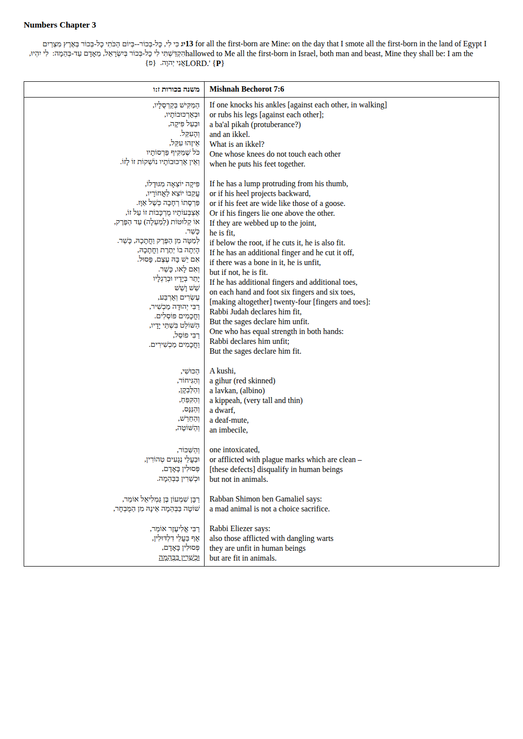Numbers Chapter 3
| יג כִּי לִי, כָּל-בְּכוֹר--בְּיוֹם הַכֹּתִי כָל-בְּכוֹר בְּאֶרֶץ מִצְרַיִם הִקְדַּשְׁתִּי לִי כָל-בְּכוֹר בְּיִשְׂרָאֵל, מֵאָדָם עַד-בְּהֵמָה: לִי יִהְיוּ, אֲנִי יְהוָה. {פ} | 13 for all the first-born are Mine: on the day that I smote all the first-born in the land of Egypt I hallowed to Me all the first-born in Israel, both man and beast, Mine they shall be: I am the LORD.' { P } |
| משנה בכורות ז:ו | Mishnah Bechorot 7:6 |
| הַמַּקִּישׁ בְּקַרְסֻלָּיו, וּבְאַרְכּוּבוֹתָיו, וּבַעַל פִּיקָה, וְהָעִקֵּל. אֵיזֶהוּ עִקֵּל, כֹּל שֶׁמַּקִּיף פַּרְסוֹתָיו וְאֵין אַרְכּוּבוֹתָיו נוֹשְׁקוֹת זוֹ לָזוֹ. | If one knocks his ankles [against each other, in walking] or rubs his legs [against each other]; a ba'al pikah (protuberance?) and an ikkel. What is an ikkel? One whose knees do not touch each other when he puts his feet together. |
| פִּיקָה יוֹצְאָה מִגּוּדָלוֹ, עֲקֵבוֹ יוֹצֵא לַאֲחוֹרָיו, פַּרְסָתוֹ רְחָבָה כְּשֶׁל אַוָּז. אֶצְבְּעוֹתָיו מֻרְכָּבוֹת זוֹ עַל זוֹ, אוֹ קְלוּטוֹת (לְמַעְלָה) עַד הַפֶּרֶק, כָּשֵׁר. לְמַטָּה מִן הַפֶּרֶק וַחֲתָכָהּ, כָּשֵׁר. הָיְתָה בוֹ יְתֶרֶת וַחֲתָכָהּ, אִם יֵשׁ בָּהּ עֶצֶם, פָּסוּל. וְאִם לָאו, כָּשֵׁר. יָתֵר בְּיָדָיו וּבְרַגְלָיו שֵׁשׁ וָשֵׁשׁ עֶשְׂרִים וְאַרְבַּע, רַבִּי יְהוּדָה מַכְשִׁיר, וַחֲכָמִים פּוֹסְלִים. הַשּׁוֹלֵט בִּשְׁתֵּי יָדָיו, רַבִּי פוֹסֵל, וַחֲכָמִים מַכְשִׁירִים. | If he has a lump protruding from his thumb, or if his heel projects backward, or if his feet are wide like those of a goose. Or if his fingers lie one above the other. If they are webbed up to the joint, he is fit, if below the root, if he cuts it, he is also fit. If he has an additional finger and he cut it off, if there was a bone in it, he is unfit, but if not, he is fit. If he has additional fingers and additional toes, on each hand and foot six fingers and six toes, [making altogether] twenty-four [fingers and toes]: Rabbi Judah declares him fit, But the sages declare him unfit. One who has equal strength in both hands: Rabbi declares him unfit; But the sages declare him fit. |
| הַכּוּשִׁי, וְהַגִּיחוֹר, וְהַלַּבְקָן, וְהַקִּפֵּחַ, וְהַנַּנָּס, וְהַחֵרֵשׁ, וְהַשּׁוֹטֶה, | A kushi, a gihur (red skinned) a lavkan, (albino) a kippeah, (very tall and thin) a dwarf, a deaf-mute, an imbecile, |
| וְהַשִּׁכּוֹר, וּבַעֲלֵי נְגָעִים טְהוֹרִין, פְּסוּלִין בָּאָדָם, וּכְשֵׁרִין בַּבְּהֵמָה. | one intoxicated, or afflicted with plague marks which are clean – [these defects] disqualify in human beings but not in animals. |
| רַבָּן שִׁמְעוֹן בֶּן גַּמְלִיאֵל אוֹמֵר, שׁוֹטָה בַּבְּהֵמָה אֵינָהּ מִן הַמֻּבְחָר, | Rabban Shimon ben Gamaliel says: a mad animal is not a choice sacrifice. |
| רַבִּי אֱלִיעֶזֶר אוֹמֵר, אַף בַּעֲלֵי דִלְדּוּלִין, פְּסוּלִין בָּאָדָם, וּכְשֵׁרִין בַּבְּהֵמָה | Rabbi Eliezer says: also those afflicted with dangling warts they are unfit in human beings but are fit in animals. |